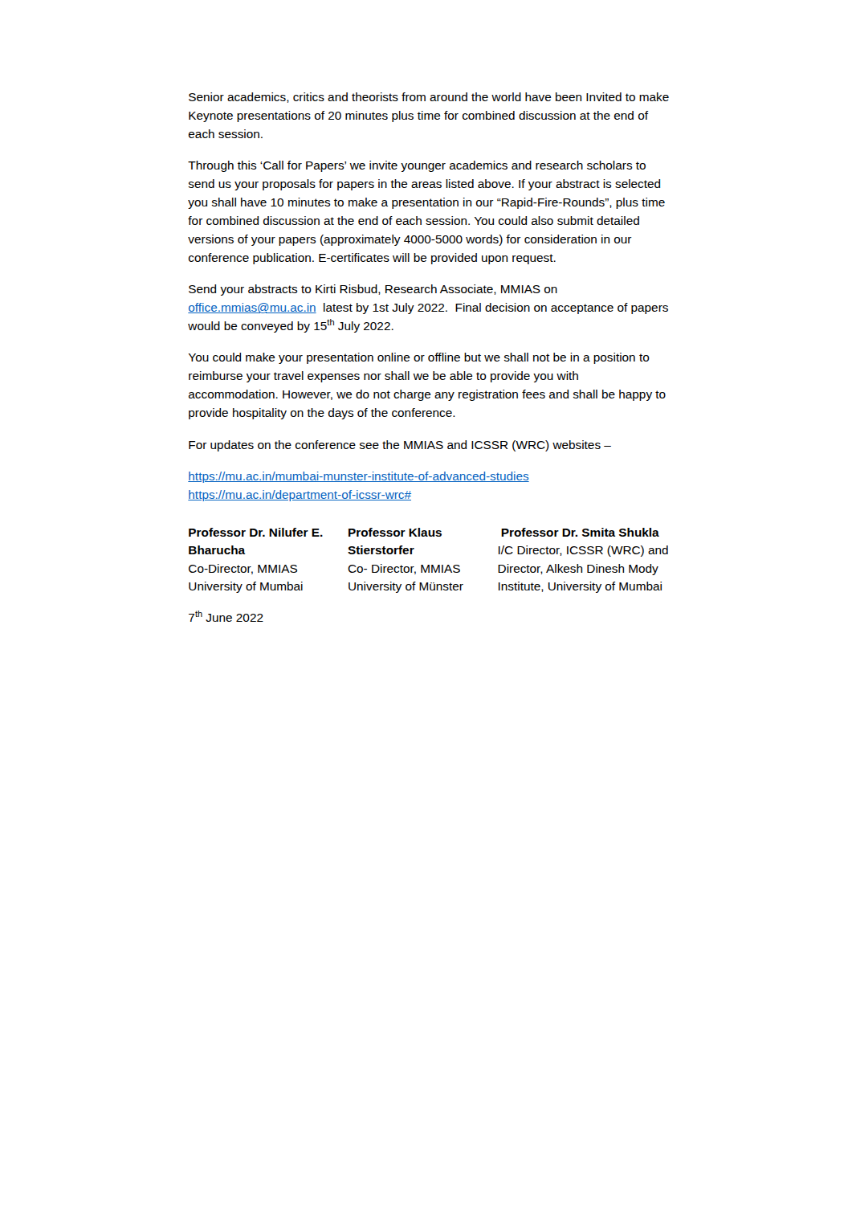Senior academics, critics and theorists from around the world have been Invited to make Keynote presentations of 20 minutes plus time for combined discussion at the end of each session.
Through this ‘Call for Papers’ we invite younger academics and research scholars to send us your proposals for papers in the areas listed above. If your abstract is selected you shall have 10 minutes to make a presentation in our “Rapid-Fire-Rounds”, plus time for combined discussion at the end of each session. You could also submit detailed versions of your papers (approximately 4000-5000 words) for consideration in our conference publication. E-certificates will be provided upon request.
Send your abstracts to Kirti Risbud, Research Associate, MMIAS on office.mmias@mu.ac.in latest by 1st July 2022. Final decision on acceptance of papers would be conveyed by 15th July 2022.
You could make your presentation online or offline but we shall not be in a position to reimburse your travel expenses nor shall we be able to provide you with accommodation. However, we do not charge any registration fees and shall be happy to provide hospitality on the days of the conference.
For updates on the conference see the MMIAS and ICSSR (WRC) websites –
https://mu.ac.in/mumbai-munster-institute-of-advanced-studies
https://mu.ac.in/department-of-icssr-wrc#
| Professor Dr. Nilufer E. Bharucha Co-Director, MMIAS University of Mumbai | Professor Klaus Stierstorfer Co- Director, MMIAS University of Münster | Professor Dr. Smita Shukla I/C Director, ICSSR (WRC) and Director, Alkesh Dinesh Mody Institute, University of Mumbai |
7th June 2022